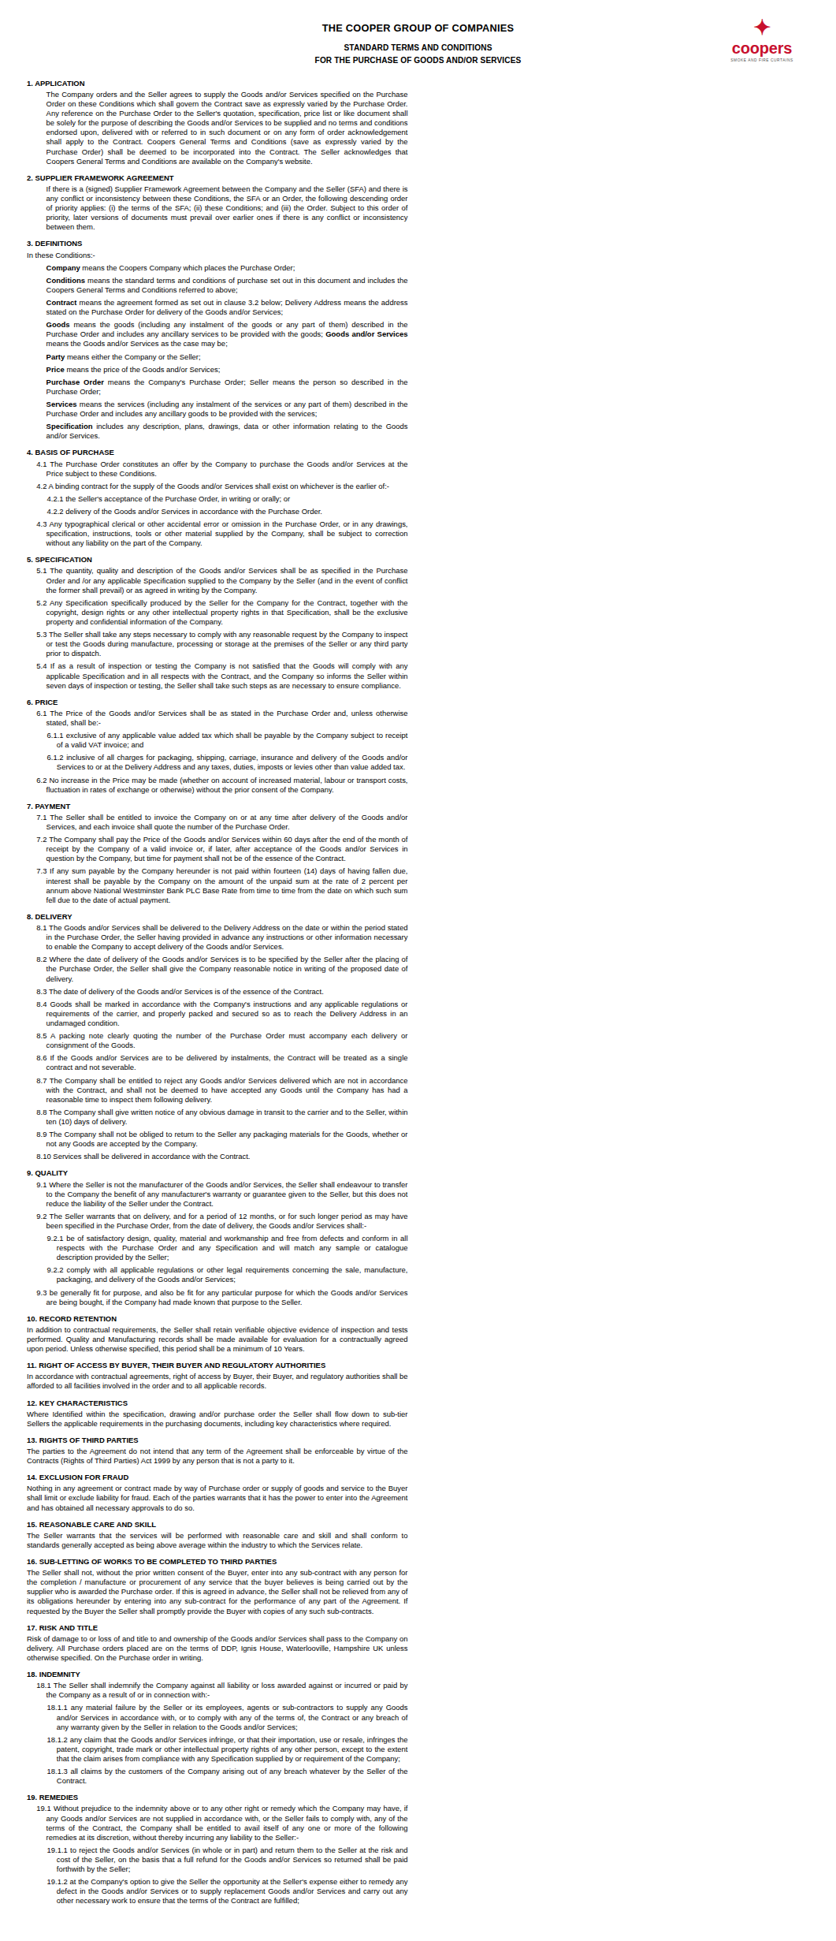✦
coopers
Smoke and Fire Curtains
THE COOPER GROUP OF COMPANIES
STANDARD TERMS AND CONDITIONS
FOR THE PURCHASE OF GOODS AND/OR SERVICES
1. Application
The Company orders and the Seller agrees to supply the Goods and/or Services specified on the Purchase Order on these Conditions which shall govern the Contract save as expressly varied by the Purchase Order. Any reference on the Purchase Order to the Seller's quotation, specification, price list or like document shall be solely for the purpose of describing the Goods and/or Services to be supplied and no terms and conditions endorsed upon, delivered with or referred to in such document or on any form of order acknowledgement shall apply to the Contract. Coopers General Terms and Conditions (save as expressly varied by the Purchase Order) shall be deemed to be incorporated into the Contract. The Seller acknowledges that Coopers General Terms and Conditions are available on the Company's website.
2. Supplier Framework Agreement
If there is a (signed) Supplier Framework Agreement between the Company and the Seller (SFA) and there is any conflict or inconsistency between these Conditions, the SFA or an Order, the following descending order of priority applies: (i) the terms of the SFA; (ii) these Conditions; and (iii) the Order. Subject to this order of priority, later versions of documents must prevail over earlier ones if there is any conflict or inconsistency between them.
3. Definitions
In these Conditions:-
Company means the Coopers Company which places the Purchase Order;
Conditions means the standard terms and conditions of purchase set out in this document and includes the Coopers General Terms and Conditions referred to above;
Contract means the agreement formed as set out in clause 3.2 below; Delivery Address means the address stated on the Purchase Order for delivery of the Goods and/or Services;
Goods means the goods (including any instalment of the goods or any part of them) described in the Purchase Order and includes any ancillary services to be provided with the goods; Goods and/or Services means the Goods and/or Services as the case may be;
Party means either the Company or the Seller;
Price means the price of the Goods and/or Services;
Purchase Order means the Company's Purchase Order; Seller means the person so described in the Purchase Order;
Services means the services (including any instalment of the services or any part of them) described in the Purchase Order and includes any ancillary goods to be provided with the services;
Specification includes any description, plans, drawings, data or other information relating to the Goods and/or Services.
4. Basis of Purchase
4.1 The Purchase Order constitutes an offer by the Company to purchase the Goods and/or Services at the Price subject to these Conditions.
4.2 A binding contract for the supply of the Goods and/or Services shall exist on whichever is the earlier of:-
4.2.1 the Seller's acceptance of the Purchase Order, in writing or orally; or
4.2.2 delivery of the Goods and/or Services in accordance with the Purchase Order.
4.3 Any typographical clerical or other accidental error or omission in the Purchase Order, or in any drawings, specification, instructions, tools or other material supplied by the Company, shall be subject to correction without any liability on the part of the Company.
5. Specification
5.1 The quantity, quality and description of the Goods and/or Services shall be as specified in the Purchase Order and /or any applicable Specification supplied to the Company by the Seller (and in the event of conflict the former shall prevail) or as agreed in writing by the Company.
5.2 Any Specification specifically produced by the Seller for the Company for the Contract, together with the copyright, design rights or any other intellectual property rights in that Specification, shall be the exclusive property and confidential information of the Company.
5.3 The Seller shall take any steps necessary to comply with any reasonable request by the Company to inspect or test the Goods during manufacture, processing or storage at the premises of the Seller or any third party prior to dispatch.
5.4 If as a result of inspection or testing the Company is not satisfied that the Goods will comply with any applicable Specification and in all respects with the Contract, and the Company so informs the Seller within seven days of inspection or testing, the Seller shall take such steps as are necessary to ensure compliance.
6. Price
6.1 The Price of the Goods and/or Services shall be as stated in the Purchase Order and, unless otherwise stated, shall be:-
6.1.1 exclusive of any applicable value added tax which shall be payable by the Company subject to receipt of a valid VAT invoice; and
6.1.2 inclusive of all charges for packaging, shipping, carriage, insurance and delivery of the Goods and/or Services to or at the Delivery Address and any taxes, duties, imposts or levies other than value added tax.
6.2 No increase in the Price may be made (whether on account of increased material, labour or transport costs, fluctuation in rates of exchange or otherwise) without the prior consent of the Company.
7. Payment
7.1 The Seller shall be entitled to invoice the Company on or at any time after delivery of the Goods and/or Services, and each invoice shall quote the number of the Purchase Order.
7.2 The Company shall pay the Price of the Goods and/or Services within 60 days after the end of the month of receipt by the Company of a valid invoice or, if later, after acceptance of the Goods and/or Services in question by the Company, but time for payment shall not be of the essence of the Contract.
7.3 If any sum payable by the Company hereunder is not paid within fourteen (14) days of having fallen due, interest shall be payable by the Company on the amount of the unpaid sum at the rate of 2 percent per annum above National Westminster Bank PLC Base Rate from time to time from the date on which such sum fell due to the date of actual payment.
8. Delivery
8.1 The Goods and/or Services shall be delivered to the Delivery Address on the date or within the period stated in the Purchase Order, the Seller having provided in advance any instructions or other information necessary to enable the Company to accept delivery of the Goods and/or Services.
8.2 Where the date of delivery of the Goods and/or Services is to be specified by the Seller after the placing of the Purchase Order, the Seller shall give the Company reasonable notice in writing of the proposed date of delivery.
8.3 The date of delivery of the Goods and/or Services is of the essence of the Contract.
8.4 Goods shall be marked in accordance with the Company's instructions and any applicable regulations or requirements of the carrier, and properly packed and secured so as to reach the Delivery Address in an undamaged condition.
8.5 A packing note clearly quoting the number of the Purchase Order must accompany each delivery or consignment of the Goods.
8.6 If the Goods and/or Services are to be delivered by instalments, the Contract will be treated as a single contract and not severable.
8.7 The Company shall be entitled to reject any Goods and/or Services delivered which are not in accordance with the Contract, and shall not be deemed to have accepted any Goods until the Company has had a reasonable time to inspect them following delivery.
8.8 The Company shall give written notice of any obvious damage in transit to the carrier and to the Seller, within ten (10) days of delivery.
8.9 The Company shall not be obliged to return to the Seller any packaging materials for the Goods, whether or not any Goods are accepted by the Company.
8.10 Services shall be delivered in accordance with the Contract.
9. Quality
9.1 Where the Seller is not the manufacturer of the Goods and/or Services, the Seller shall endeavour to transfer to the Company the benefit of any manufacturer's warranty or guarantee given to the Seller, but this does not reduce the liability of the Seller under the Contract.
9.2 The Seller warrants that on delivery, and for a period of 12 months, or for such longer period as may have been specified in the Purchase Order, from the date of delivery, the Goods and/or Services shall:-
9.2.1 be of satisfactory design, quality, material and workmanship and free from defects and conform in all respects with the Purchase Order and any Specification and will match any sample or catalogue description provided by the Seller;
9.2.2 comply with all applicable regulations or other legal requirements concerning the sale, manufacture, packaging, and delivery of the Goods and/or Services;
9.3 be generally fit for purpose, and also be fit for any particular purpose for which the Goods and/or Services are being bought, if the Company had made known that purpose to the Seller.
10. Record Retention
In addition to contractual requirements, the Seller shall retain verifiable objective evidence of inspection and tests performed. Quality and Manufacturing records shall be made available for evaluation for a contractually agreed upon period. Unless otherwise specified, this period shall be a minimum of 10 Years.
11. Right of Access by Buyer, Their Buyer and Regulatory Authorities
In accordance with contractual agreements, right of access by Buyer, their Buyer, and regulatory authorities shall be afforded to all facilities involved in the order and to all applicable records.
12. Key Characteristics
Where Identified within the specification, drawing and/or purchase order the Seller shall flow down to sub-tier Sellers the applicable requirements in the purchasing documents, including key characteristics where required.
13. Rights of Third Parties
The parties to the Agreement do not intend that any term of the Agreement shall be enforceable by virtue of the Contracts (Rights of Third Parties) Act 1999 by any person that is not a party to it.
14. Exclusion for Fraud
Nothing in any agreement or contract made by way of Purchase order or supply of goods and service to the Buyer shall limit or exclude liability for fraud. Each of the parties warrants that it has the power to enter into the Agreement and has obtained all necessary approvals to do so.
15. Reasonable Care and Skill
The Seller warrants that the services will be performed with reasonable care and skill and shall conform to standards generally accepted as being above average within the industry to which the Services relate.
16. Sub-Letting of Works to be Completed to Third Parties
The Seller shall not, without the prior written consent of the Buyer, enter into any sub-contract with any person for the completion / manufacture or procurement of any service that the buyer believes is being carried out by the supplier who is awarded the Purchase order. If this is agreed in advance, the Seller shall not be relieved from any of its obligations hereunder by entering into any sub-contract for the performance of any part of the Agreement. If requested by the Buyer the Seller shall promptly provide the Buyer with copies of any such sub-contracts.
17. Risk and Title
Risk of damage to or loss of and title to and ownership of the Goods and/or Services shall pass to the Company on delivery. All Purchase orders placed are on the terms of DDP, Ignis House, Waterlooville, Hampshire UK unless otherwise specified. On the Purchase order in writing.
18. Indemnity
18.1 The Seller shall indemnify the Company against all liability or loss awarded against or incurred or paid by the Company as a result of or in connection with:-
18.1.1 any material failure by the Seller or its employees, agents or sub-contractors to supply any Goods and/or Services in accordance with, or to comply with any of the terms of, the Contract or any breach of any warranty given by the Seller in relation to the Goods and/or Services;
18.1.2 any claim that the Goods and/or Services infringe, or that their importation, use or resale, infringes the patent, copyright, trade mark or other intellectual property rights of any other person, except to the extent that the claim arises from compliance with any Specification supplied by or requirement of the Company;
18.1.3 all claims by the customers of the Company arising out of any breach whatever by the Seller of the Contract.
19. Remedies
19.1 Without prejudice to the indemnity above or to any other right or remedy which the Company may have, if any Goods and/or Services are not supplied in accordance with, or the Seller fails to comply with, any of the terms of the Contract, the Company shall be entitled to avail itself of any one or more of the following remedies at its discretion, without thereby incurring any liability to the Seller:-
19.1.1 to reject the Goods and/or Services (in whole or in part) and return them to the Seller at the risk and cost of the Seller, on the basis that a full refund for the Goods and/or Services so returned shall be paid forthwith by the Seller;
19.1.2 at the Company's option to give the Seller the opportunity at the Seller's expense either to remedy any defect in the Goods and/or Services or to supply replacement Goods and/or Services and carry out any other necessary work to ensure that the terms of the Contract are fulfilled;